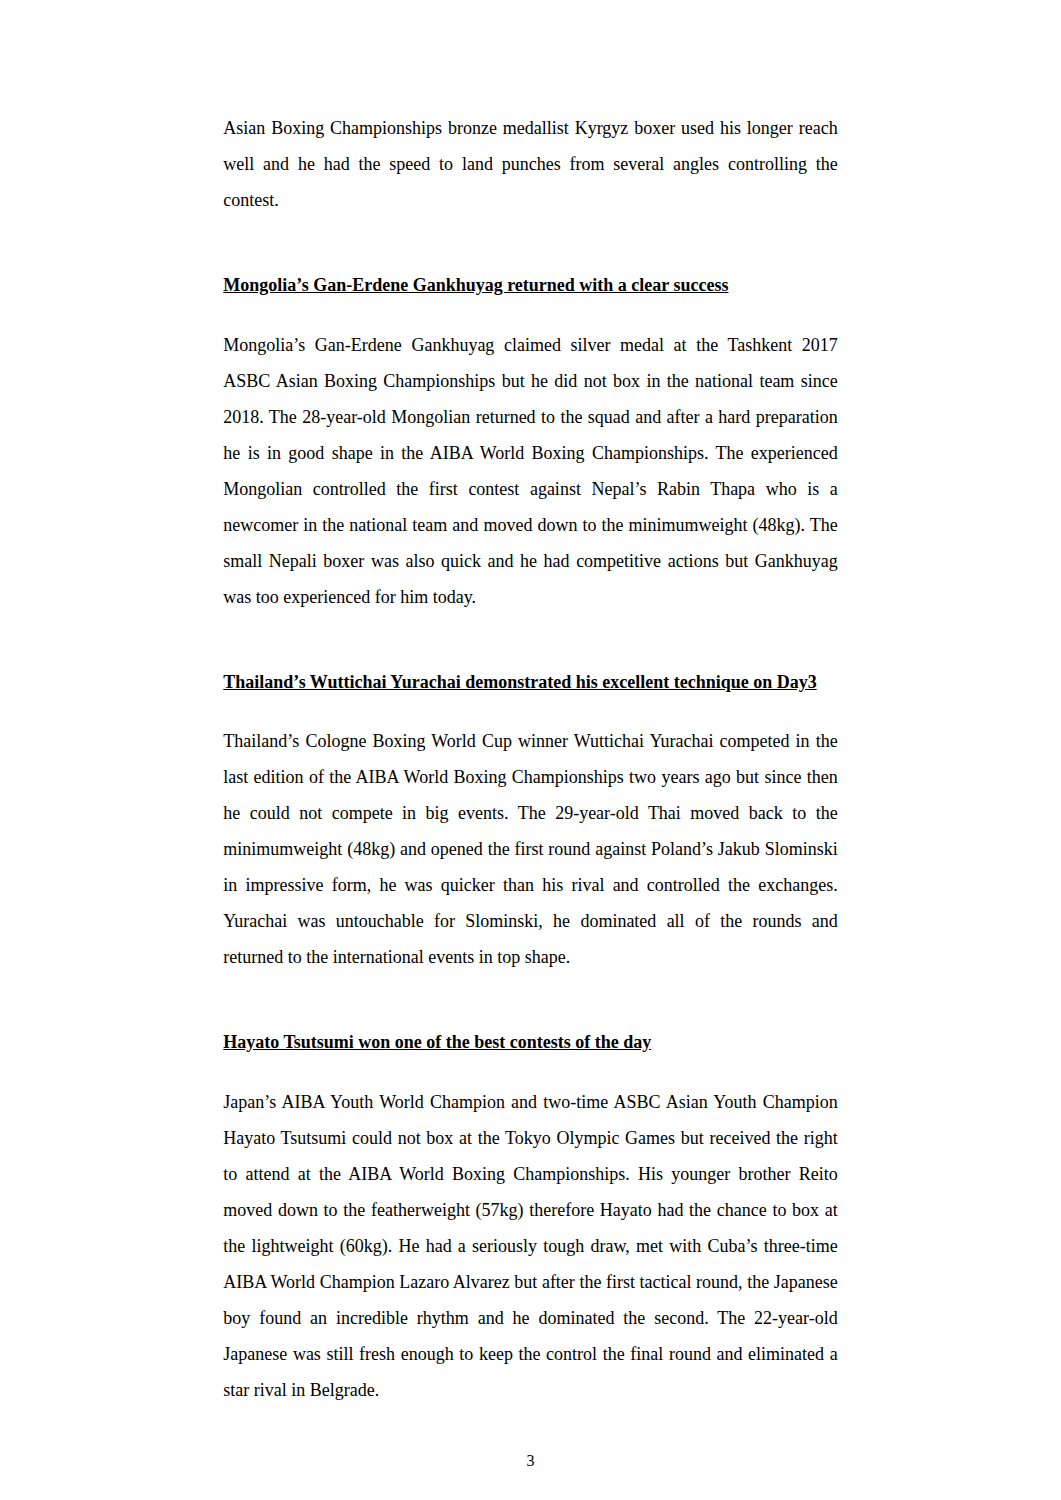Asian Boxing Championships bronze medallist Kyrgyz boxer used his longer reach well and he had the speed to land punches from several angles controlling the contest.
Mongolia’s Gan-Erdene Gankhuyag returned with a clear success
Mongolia’s Gan-Erdene Gankhuyag claimed silver medal at the Tashkent 2017 ASBC Asian Boxing Championships but he did not box in the national team since 2018. The 28-year-old Mongolian returned to the squad and after a hard preparation he is in good shape in the AIBA World Boxing Championships. The experienced Mongolian controlled the first contest against Nepal’s Rabin Thapa who is a newcomer in the national team and moved down to the minimumweight (48kg). The small Nepali boxer was also quick and he had competitive actions but Gankhuyag was too experienced for him today.
Thailand’s Wuttichai Yurachai demonstrated his excellent technique on Day3
Thailand’s Cologne Boxing World Cup winner Wuttichai Yurachai competed in the last edition of the AIBA World Boxing Championships two years ago but since then he could not compete in big events. The 29-year-old Thai moved back to the minimumweight (48kg) and opened the first round against Poland’s Jakub Slominski in impressive form, he was quicker than his rival and controlled the exchanges. Yurachai was untouchable for Slominski, he dominated all of the rounds and returned to the international events in top shape.
Hayato Tsutsumi won one of the best contests of the day
Japan’s AIBA Youth World Champion and two-time ASBC Asian Youth Champion Hayato Tsutsumi could not box at the Tokyo Olympic Games but received the right to attend at the AIBA World Boxing Championships. His younger brother Reito moved down to the featherweight (57kg) therefore Hayato had the chance to box at the lightweight (60kg). He had a seriously tough draw, met with Cuba’s three-time AIBA World Champion Lazaro Alvarez but after the first tactical round, the Japanese boy found an incredible rhythm and he dominated the second. The 22-year-old Japanese was still fresh enough to keep the control the final round and eliminated a star rival in Belgrade.
3